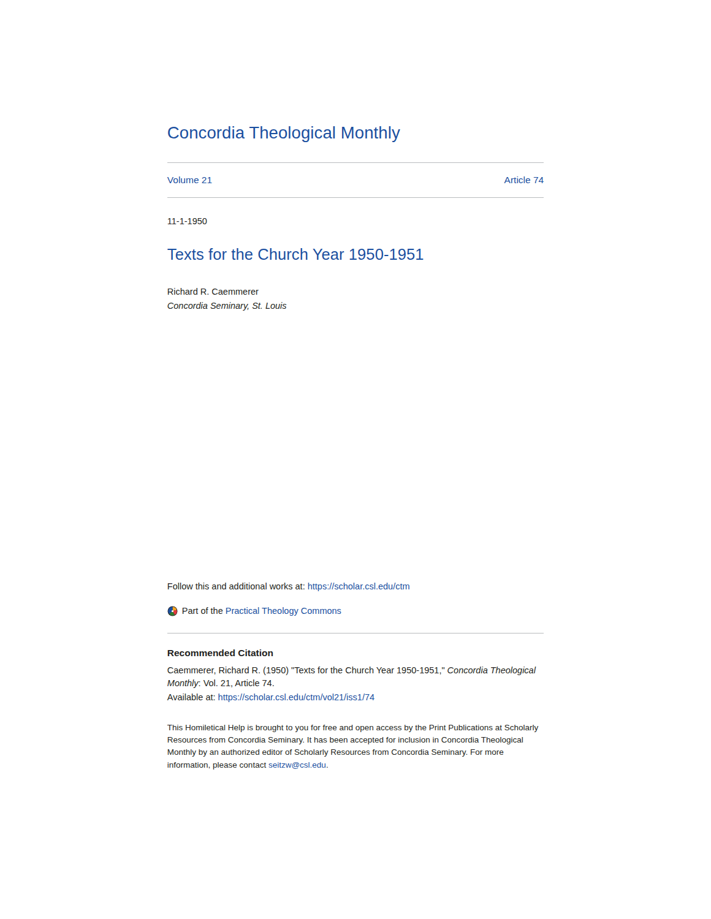Concordia Theological Monthly
Volume 21 Article 74
11-1-1950
Texts for the Church Year 1950-1951
Richard R. Caemmerer
Concordia Seminary, St. Louis
Follow this and additional works at: https://scholar.csl.edu/ctm
Part of the Practical Theology Commons
Recommended Citation
Caemmerer, Richard R. (1950) "Texts for the Church Year 1950-1951," Concordia Theological Monthly: Vol. 21, Article 74.
Available at: https://scholar.csl.edu/ctm/vol21/iss1/74
This Homiletical Help is brought to you for free and open access by the Print Publications at Scholarly Resources from Concordia Seminary. It has been accepted for inclusion in Concordia Theological Monthly by an authorized editor of Scholarly Resources from Concordia Seminary. For more information, please contact seitzw@csl.edu.